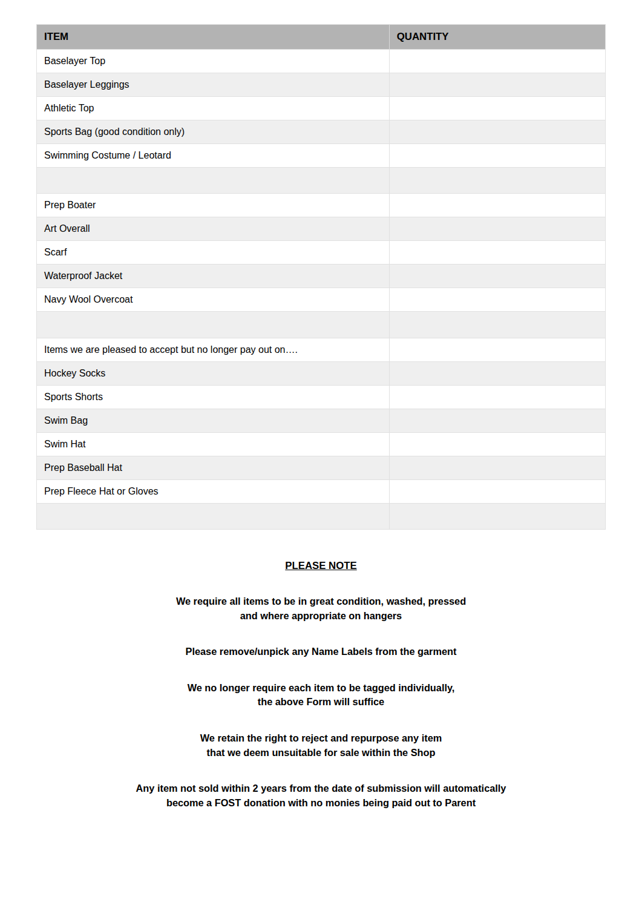| ITEM | QUANTITY |
| --- | --- |
| Baselayer Top | |
| Baselayer Leggings | |
| Athletic Top | |
| Sports Bag (good condition only) | |
| Swimming Costume / Leotard | |
| Prep Boater | |
| Art Overall | |
| Scarf | |
| Waterproof Jacket | |
| Navy Wool Overcoat | |
| Items we are pleased to accept but no longer pay out on…. | |
| Hockey Socks | |
| Sports Shorts | |
| Swim Bag | |
| Swim Hat | |
| Prep Baseball Hat | |
| Prep Fleece Hat or Gloves | |
PLEASE NOTE
We require all items to be in great condition, washed, pressed
and where appropriate on hangers
Please remove/unpick any Name Labels from the garment
We no longer require each item to be tagged individually,
the above Form will suffice
We retain the right to reject and repurpose any item
that we deem unsuitable for sale within the Shop
Any item not sold within 2 years from the date of submission will automatically
become a FOST donation with no monies being paid out to Parent